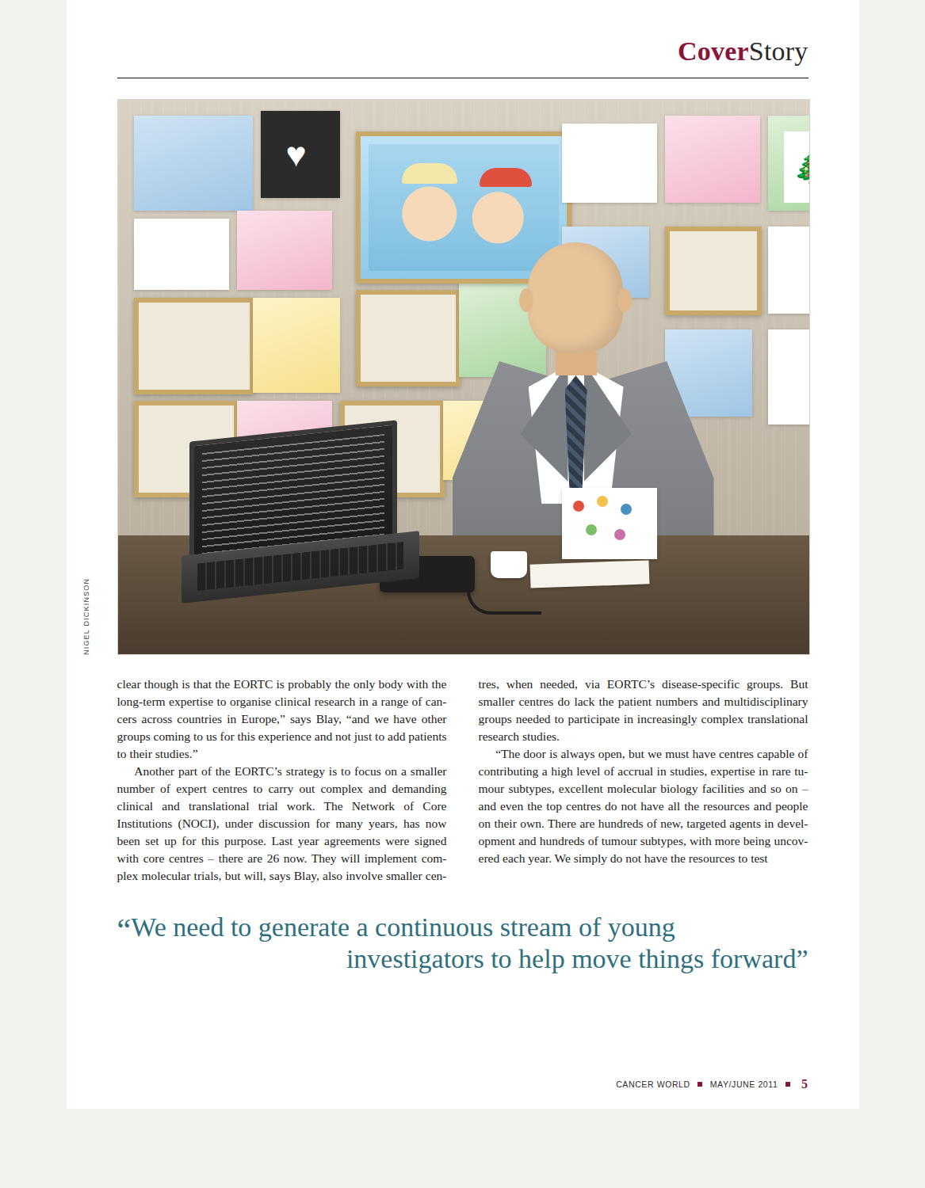Cover Story
NIGEL DICKINSON
clear though is that the EORTC is probably the only body with the long-term expertise to organise clinical research in a range of cancers across countries in Europe,” says Blay, “and we have other groups coming to us for this experience and not just to add patients to their studies.”
Another part of the EORTC’s strategy is to focus on a smaller number of expert centres to carry out complex and demanding clinical and translational trial work. The Network of Core Institutions (NOCI), under discussion for many years, has now been set up for this purpose. Last year agreements were signed with core centres – there are 26 now. They will implement complex molecular trials, but will, says Blay, also involve smaller centres, when needed, via EORTC’s disease-specific groups. But smaller centres do lack the patient numbers and multidisciplinary groups needed to participate in increasingly complex translational research studies.
“The door is always open, but we must have centres capable of contributing a high level of accrual in studies, expertise in rare tumour subtypes, excellent molecular biology facilities and so on – and even the top centres do not have all the resources and people on their own. There are hundreds of new, targeted agents in development and hundreds of tumour subtypes, with more being uncovered each year. We simply do not have the resources to test
“We need to generate a continuous stream of young investigators to help move things forward”
CANCER WORLD MAY/JUNE 2011 5